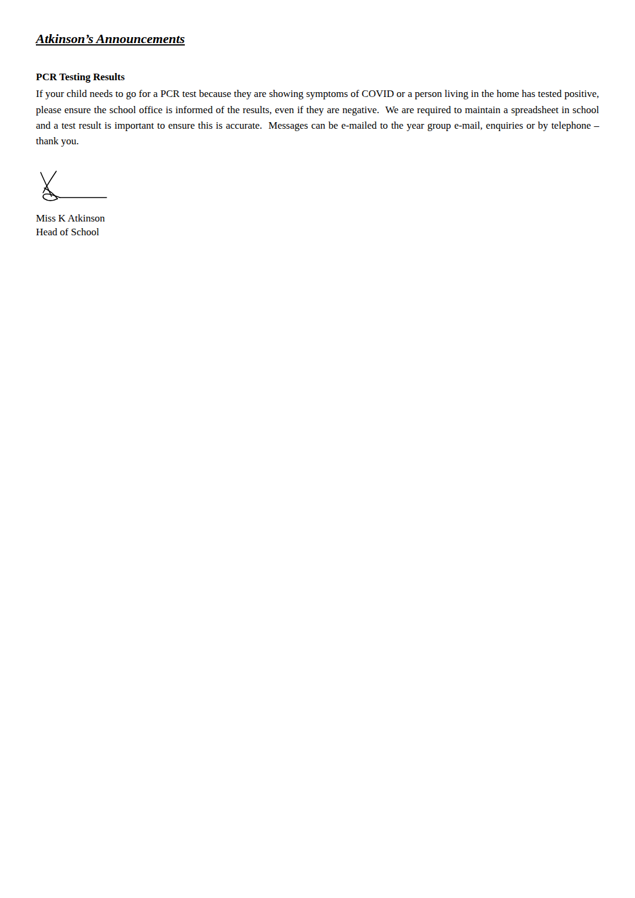Atkinson’s Announcements
PCR Testing Results
If your child needs to go for a PCR test because they are showing symptoms of COVID or a person living in the home has tested positive, please ensure the school office is informed of the results, even if they are negative. We are required to maintain a spreadsheet in school and a test result is important to ensure this is accurate. Messages can be e-mailed to the year group e-mail, enquiries or by telephone – thank you.
Miss K Atkinson
Head of School